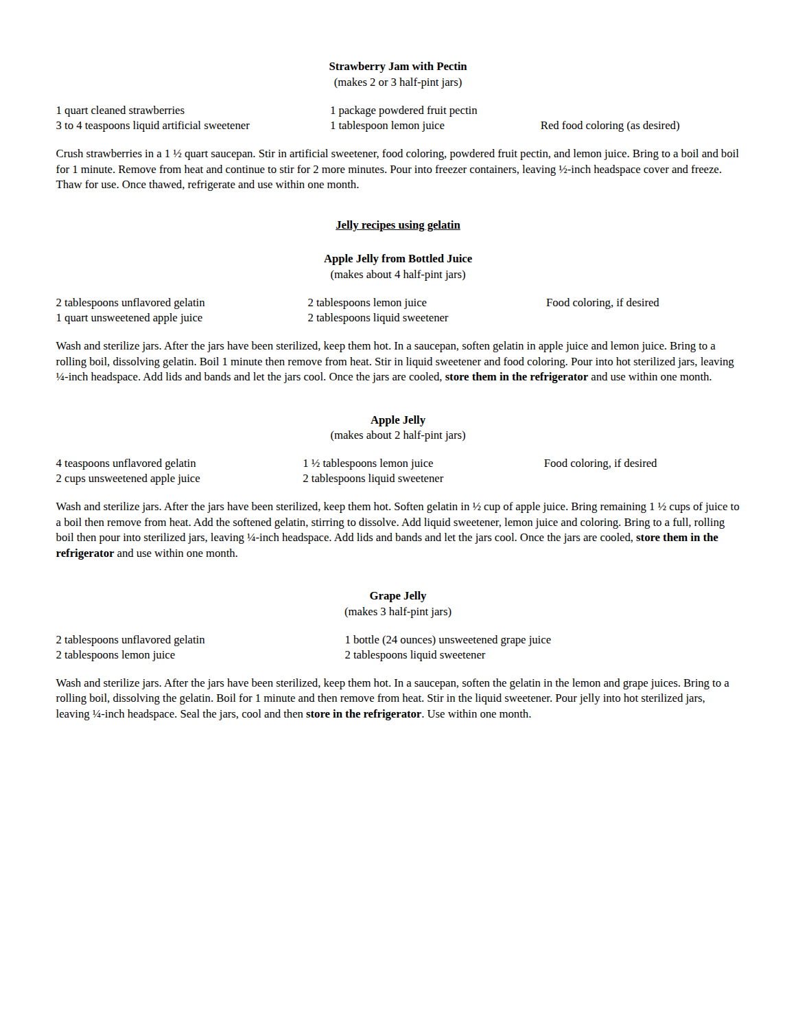Strawberry Jam with Pectin
(makes 2 or 3 half-pint jars)
| 1 quart cleaned strawberries | 1 package powdered fruit pectin | |
| 3 to 4 teaspoons liquid artificial sweetener | 1 tablespoon lemon juice | Red food coloring (as desired) |
Crush strawberries in a 1 ½ quart saucepan. Stir in artificial sweetener, food coloring, powdered fruit pectin, and lemon juice. Bring to a boil and boil for 1 minute. Remove from heat and continue to stir for 2 more minutes. Pour into freezer containers, leaving ½-inch headspace cover and freeze. Thaw for use. Once thawed, refrigerate and use within one month.
Jelly recipes using gelatin
Apple Jelly from Bottled Juice
(makes about 4 half-pint jars)
| 2 tablespoons unflavored gelatin | 2 tablespoons lemon juice | Food coloring, if desired |
| 1 quart unsweetened apple juice | 2 tablespoons liquid sweetener | |
Wash and sterilize jars. After the jars have been sterilized, keep them hot. In a saucepan, soften gelatin in apple juice and lemon juice. Bring to a rolling boil, dissolving gelatin. Boil 1 minute then remove from heat. Stir in liquid sweetener and food coloring. Pour into hot sterilized jars, leaving ¼-inch headspace. Add lids and bands and let the jars cool. Once the jars are cooled, store them in the refrigerator and use within one month.
Apple Jelly
(makes about 2 half-pint jars)
| 4 teaspoons unflavored gelatin | 1 ½ tablespoons lemon juice | Food coloring, if desired |
| 2 cups unsweetened apple juice | 2 tablespoons liquid sweetener | |
Wash and sterilize jars. After the jars have been sterilized, keep them hot. Soften gelatin in ½ cup of apple juice. Bring remaining 1 ½ cups of juice to a boil then remove from heat. Add the softened gelatin, stirring to dissolve. Add liquid sweetener, lemon juice and coloring. Bring to a full, rolling boil then pour into sterilized jars, leaving ¼-inch headspace. Add lids and bands and let the jars cool. Once the jars are cooled, store them in the refrigerator and use within one month.
Grape Jelly
(makes 3 half-pint jars)
| 2 tablespoons unflavored gelatin | 1 bottle (24 ounces) unsweetened grape juice |
| 2 tablespoons lemon juice | 2 tablespoons liquid sweetener |
Wash and sterilize jars. After the jars have been sterilized, keep them hot. In a saucepan, soften the gelatin in the lemon and grape juices. Bring to a rolling boil, dissolving the gelatin. Boil for 1 minute and then remove from heat. Stir in the liquid sweetener. Pour jelly into hot sterilized jars, leaving ¼-inch headspace. Seal the jars, cool and then store in the refrigerator. Use within one month.